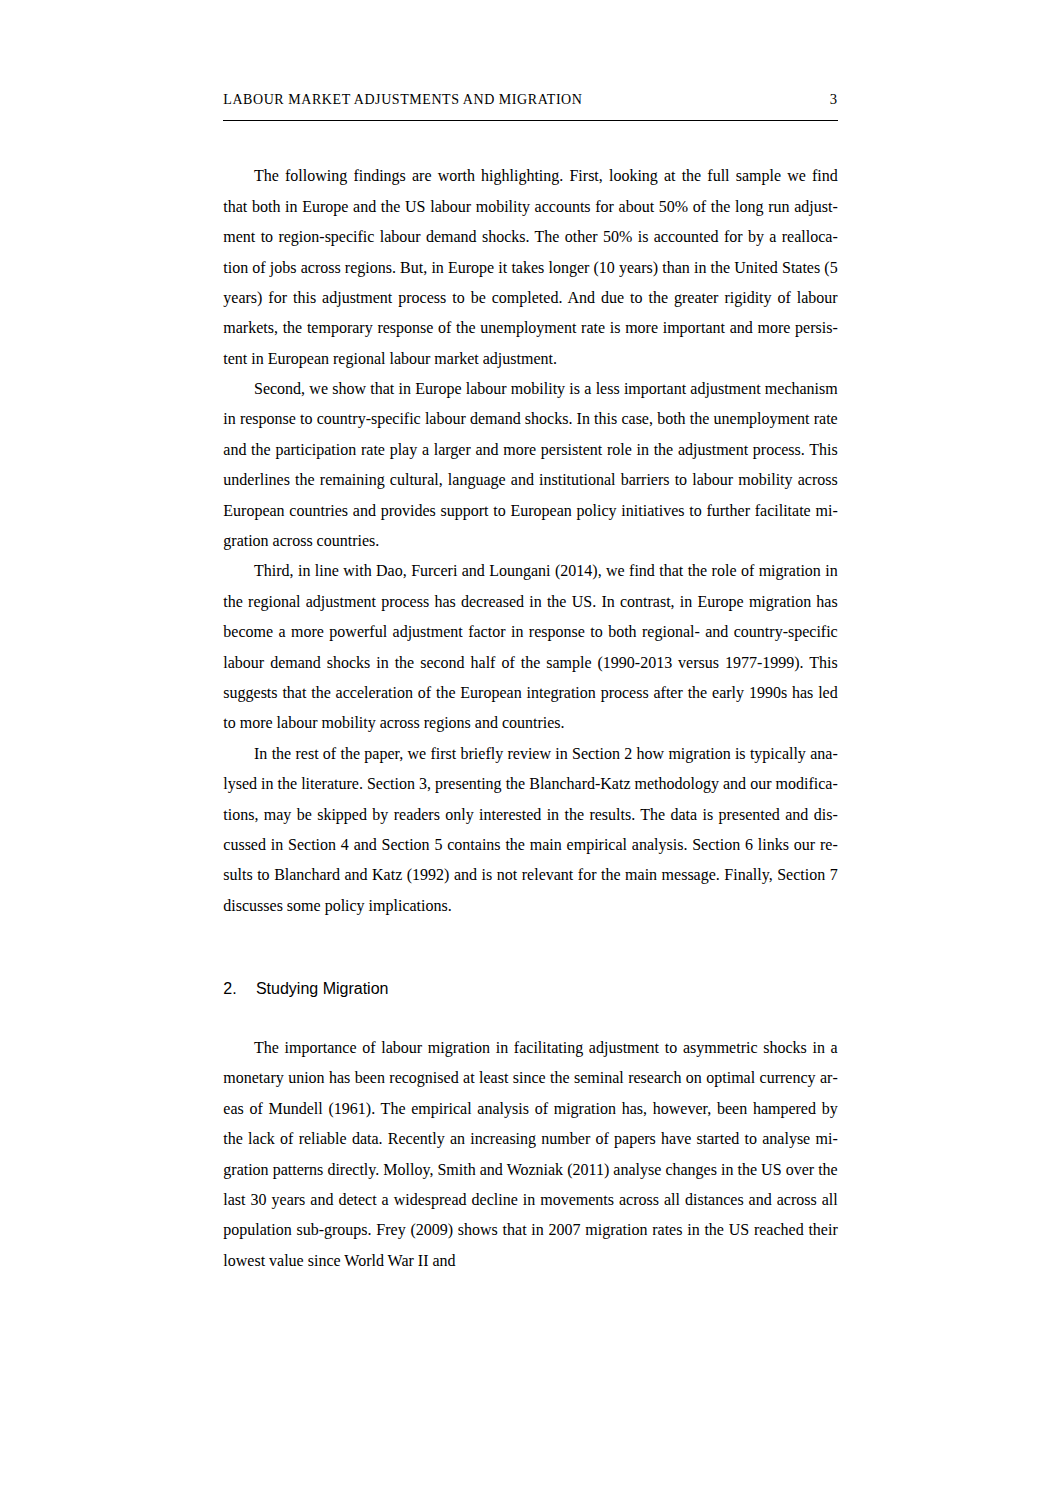Labour market adjustments and migration 3
The following findings are worth highlighting. First, looking at the full sample we find that both in Europe and the US labour mobility accounts for about 50% of the long run adjustment to region-specific labour demand shocks. The other 50% is accounted for by a reallocation of jobs across regions. But, in Europe it takes longer (10 years) than in the United States (5 years) for this adjustment process to be completed. And due to the greater rigidity of labour markets, the temporary response of the unemployment rate is more important and more persistent in European regional labour market adjustment.
Second, we show that in Europe labour mobility is a less important adjustment mechanism in response to country-specific labour demand shocks. In this case, both the unemployment rate and the participation rate play a larger and more persistent role in the adjustment process. This underlines the remaining cultural, language and institutional barriers to labour mobility across European countries and provides support to European policy initiatives to further facilitate migration across countries.
Third, in line with Dao, Furceri and Loungani (2014), we find that the role of migration in the regional adjustment process has decreased in the US. In contrast, in Europe migration has become a more powerful adjustment factor in response to both regional- and country-specific labour demand shocks in the second half of the sample (1990-2013 versus 1977-1999). This suggests that the acceleration of the European integration process after the early 1990s has led to more labour mobility across regions and countries.
In the rest of the paper, we first briefly review in Section 2 how migration is typically analysed in the literature. Section 3, presenting the Blanchard-Katz methodology and our modifications, may be skipped by readers only interested in the results. The data is presented and discussed in Section 4 and Section 5 contains the main empirical analysis. Section 6 links our results to Blanchard and Katz (1992) and is not relevant for the main message. Finally, Section 7 discusses some policy implications.
2. Studying Migration
The importance of labour migration in facilitating adjustment to asymmetric shocks in a monetary union has been recognised at least since the seminal research on optimal currency areas of Mundell (1961). The empirical analysis of migration has, however, been hampered by the lack of reliable data. Recently an increasing number of papers have started to analyse migration patterns directly. Molloy, Smith and Wozniak (2011) analyse changes in the US over the last 30 years and detect a widespread decline in movements across all distances and across all population sub-groups. Frey (2009) shows that in 2007 migration rates in the US reached their lowest value since World War II and